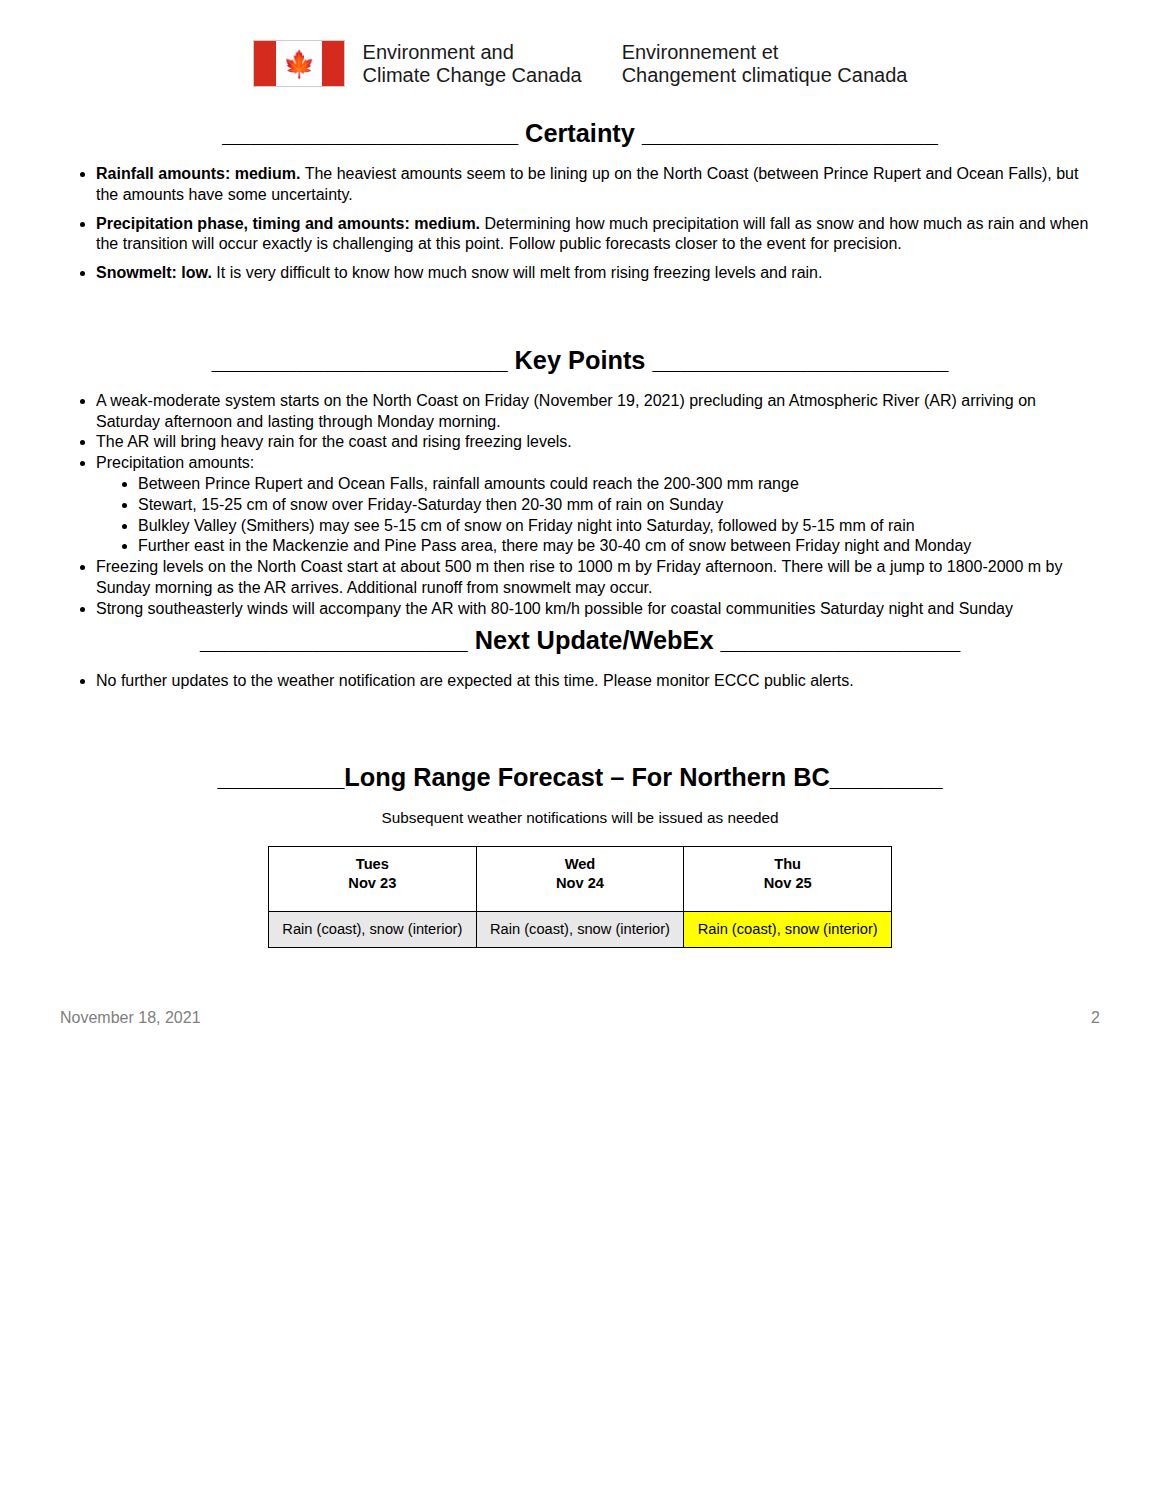🍁
Environment and Climate Change Canada
Environnement et Changement climatique Canada
_____________________ Certainty _____________________
Rainfall amounts: medium. The heaviest amounts seem to be lining up on the North Coast (between Prince Rupert and Ocean Falls), but the amounts have some uncertainty.
Precipitation phase, timing and amounts: medium. Determining how much precipitation will fall as snow and how much as rain and when the transition will occur exactly is challenging at this point. Follow public forecasts closer to the event for precision.
Snowmelt: low. It is very difficult to know how much snow will melt from rising freezing levels and rain.
_____________________ Key Points _____________________
A weak-moderate system starts on the North Coast on Friday (November 19, 2021) precluding an Atmospheric River (AR) arriving on Saturday afternoon and lasting through Monday morning.
The AR will bring heavy rain for the coast and rising freezing levels.
Precipitation amounts:
Between Prince Rupert and Ocean Falls, rainfall amounts could reach the 200-300 mm range
Stewart, 15-25 cm of snow over Friday-Saturday then 20-30 mm of rain on Sunday
Bulkley Valley (Smithers) may see 5-15 cm of snow on Friday night into Saturday, followed by 5-15 mm of rain
Further east in the Mackenzie and Pine Pass area, there may be 30-40 cm of snow between Friday night and Monday
Freezing levels on the North Coast start at about 500 m then rise to 1000 m by Friday afternoon. There will be a jump to 1800-2000 m by Sunday morning as the AR arrives. Additional runoff from snowmelt may occur.
Strong southeasterly winds will accompany the AR with 80-100 km/h possible for coastal communities Saturday night and Sunday
___________________ Next Update/WebEx _________________
No further updates to the weather notification are expected at this time. Please monitor ECCC public alerts.
_________Long Range Forecast – For Northern BC________
Subsequent weather notifications will be issued as needed
| Tues Nov 23 | Wed Nov 24 | Thu Nov 25 |
| --- | --- | --- |
| Rain (coast), snow (interior) | Rain (coast), snow (interior) | Rain (coast), snow (interior) |
November 18, 2021 2